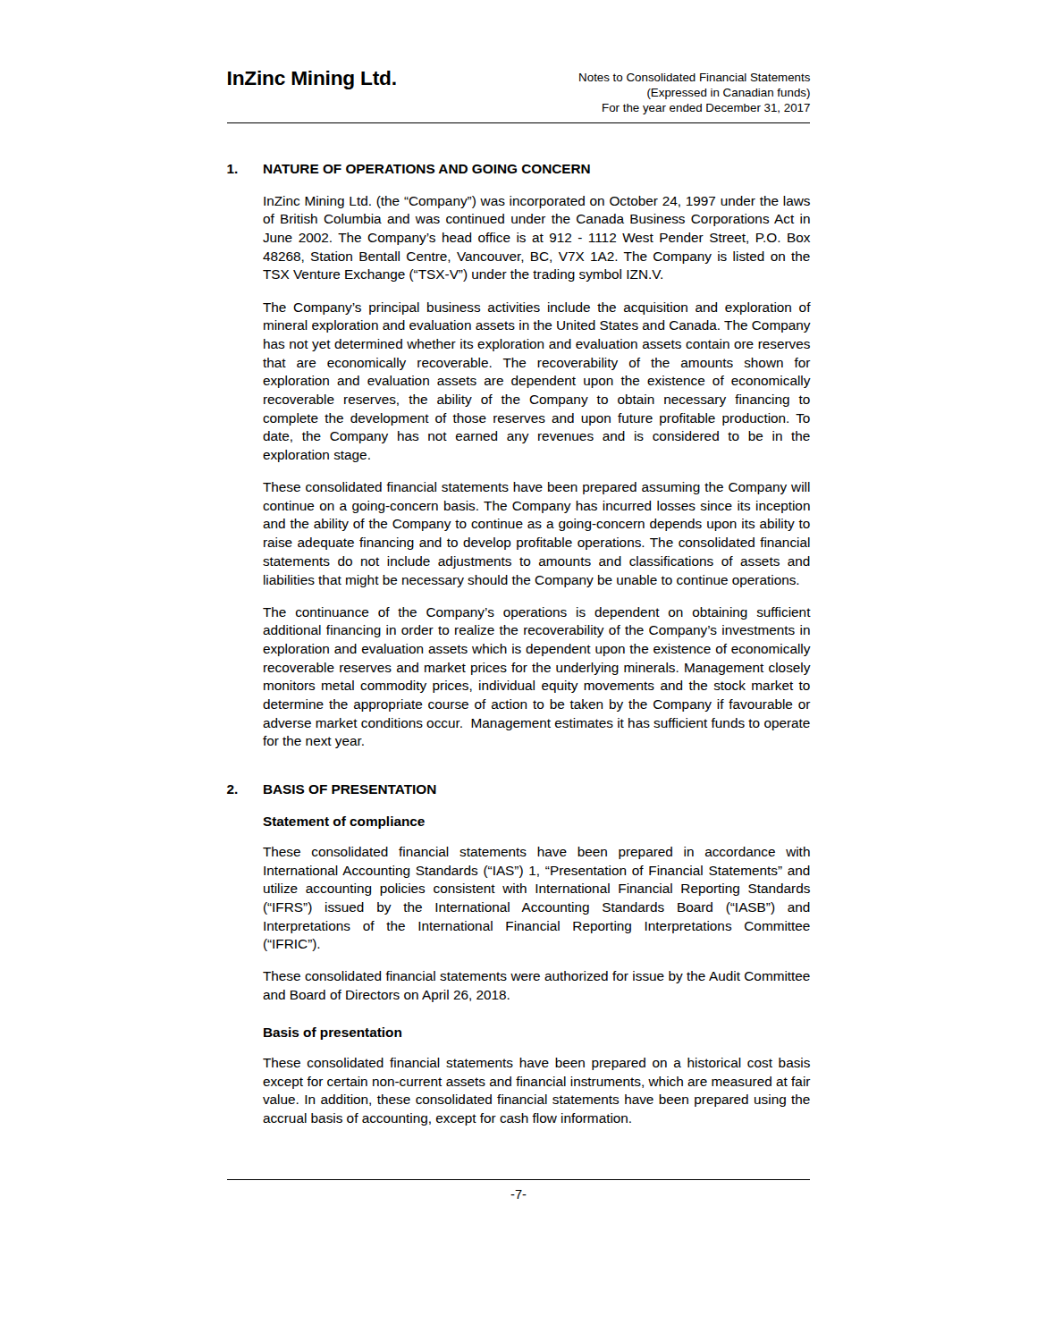InZinc Mining Ltd.
Notes to Consolidated Financial Statements
(Expressed in Canadian funds)
For the year ended December 31, 2017
1. NATURE OF OPERATIONS AND GOING CONCERN
InZinc Mining Ltd. (the “Company”) was incorporated on October 24, 1997 under the laws of British Columbia and was continued under the Canada Business Corporations Act in June 2002. The Company’s head office is at 912 - 1112 West Pender Street, P.O. Box 48268, Station Bentall Centre, Vancouver, BC, V7X 1A2. The Company is listed on the TSX Venture Exchange (“TSX-V”) under the trading symbol IZN.V.
The Company’s principal business activities include the acquisition and exploration of mineral exploration and evaluation assets in the United States and Canada. The Company has not yet determined whether its exploration and evaluation assets contain ore reserves that are economically recoverable. The recoverability of the amounts shown for exploration and evaluation assets are dependent upon the existence of economically recoverable reserves, the ability of the Company to obtain necessary financing to complete the development of those reserves and upon future profitable production. To date, the Company has not earned any revenues and is considered to be in the exploration stage.
These consolidated financial statements have been prepared assuming the Company will continue on a going-concern basis. The Company has incurred losses since its inception and the ability of the Company to continue as a going-concern depends upon its ability to raise adequate financing and to develop profitable operations. The consolidated financial statements do not include adjustments to amounts and classifications of assets and liabilities that might be necessary should the Company be unable to continue operations.
The continuance of the Company’s operations is dependent on obtaining sufficient additional financing in order to realize the recoverability of the Company’s investments in exploration and evaluation assets which is dependent upon the existence of economically recoverable reserves and market prices for the underlying minerals. Management closely monitors metal commodity prices, individual equity movements and the stock market to determine the appropriate course of action to be taken by the Company if favourable or adverse market conditions occur. Management estimates it has sufficient funds to operate for the next year.
2. BASIS OF PRESENTATION
Statement of compliance
These consolidated financial statements have been prepared in accordance with International Accounting Standards (“IAS”) 1, “Presentation of Financial Statements” and utilize accounting policies consistent with International Financial Reporting Standards (“IFRS”) issued by the International Accounting Standards Board (“IASB”) and Interpretations of the International Financial Reporting Interpretations Committee (“IFRIC”).
These consolidated financial statements were authorized for issue by the Audit Committee and Board of Directors on April 26, 2018.
Basis of presentation
These consolidated financial statements have been prepared on a historical cost basis except for certain non-current assets and financial instruments, which are measured at fair value. In addition, these consolidated financial statements have been prepared using the accrual basis of accounting, except for cash flow information.
-7-